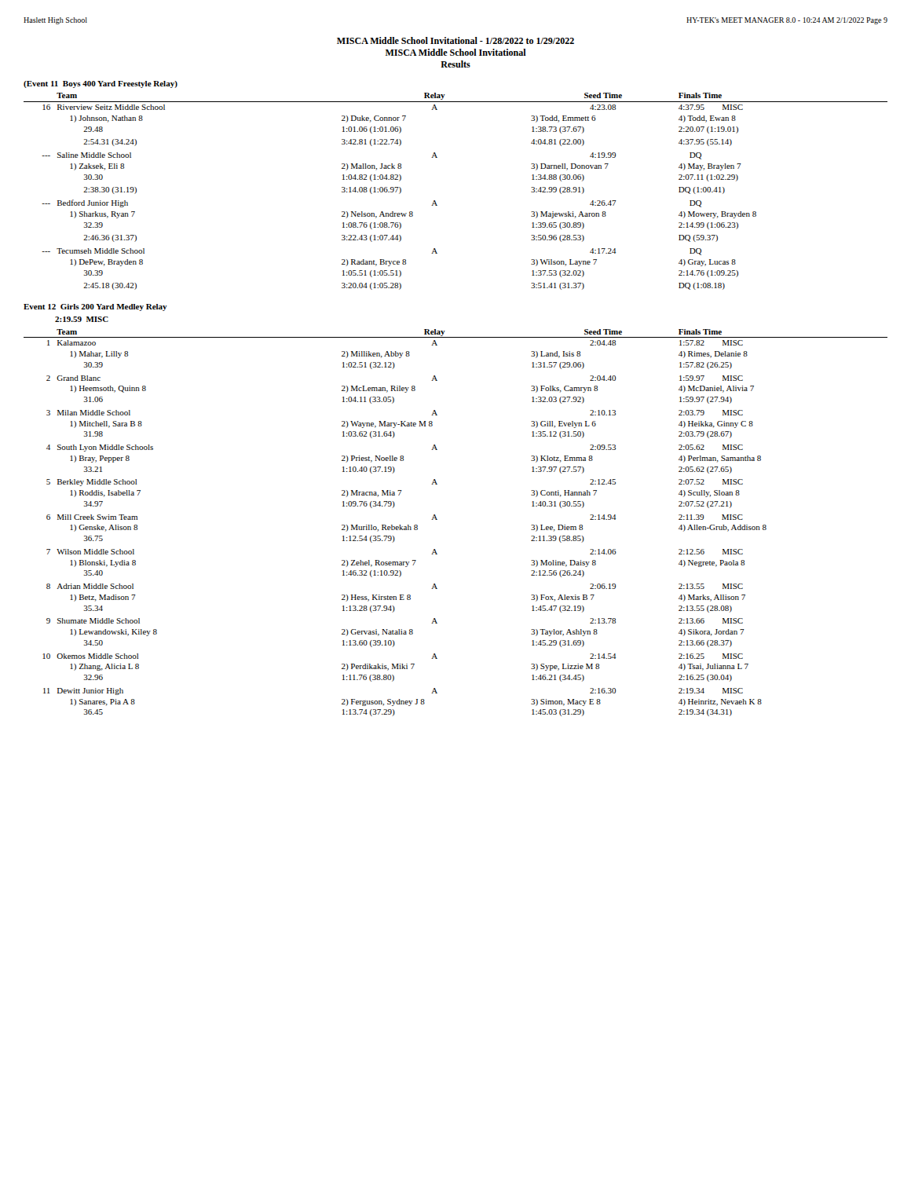Haslett High School
HY-TEK's MEET MANAGER 8.0 - 10:24 AM 2/1/2022 Page 9
MISCA Middle School Invitational - 1/28/2022 to 1/29/2022
MISCA Middle School Invitational
Results
(Event 11 Boys 400 Yard Freestyle Relay)
| | Team | Relay | Seed Time | Finals Time |
| --- | --- | --- | --- | --- |
| 16 | Riverview Seitz Middle School | A | 4:23.08 | 4:37.95 MISC |
| | 1) Johnson, Nathan 8 | 2) Duke, Connor 7 | 3) Todd, Emmett 6 | 4) Todd, Ewan 8 |
| | 29.48 | 1:01.06 (1:01.06) | 1:38.73 (37.67) | 2:20.07 (1:19.01) |
| | 2:54.31 (34.24) | 3:42.81 (1:22.74) | 4:04.81 (22.00) | 4:37.95 (55.14) |
| --- | Saline Middle School | A | 4:19.99 | DQ |
| | 1) Zaksek, Eli 8 | 2) Mallon, Jack 8 | 3) Darnell, Donovan 7 | 4) May, Braylen 7 |
| | 30.30 | 1:04.82 (1:04.82) | 1:34.88 (30.06) | 2:07.11 (1:02.29) |
| | 2:38.30 (31.19) | 3:14.08 (1:06.97) | 3:42.99 (28.91) | DQ (1:00.41) |
| --- | Bedford Junior High | A | 4:26.47 | DQ |
| | 1) Sharkus, Ryan 7 | 2) Nelson, Andrew 8 | 3) Majewski, Aaron 8 | 4) Mowery, Brayden 8 |
| | 32.39 | 1:08.76 (1:08.76) | 1:39.65 (30.89) | 2:14.99 (1:06.23) |
| | 2:46.36 (31.37) | 3:22.43 (1:07.44) | 3:50.96 (28.53) | DQ (59.37) |
| --- | Tecumseh Middle School | A | 4:17.24 | DQ |
| | 1) DePew, Brayden 8 | 2) Radant, Bryce 8 | 3) Wilson, Layne 7 | 4) Gray, Lucas 8 |
| | 30.39 | 1:05.51 (1:05.51) | 1:37.53 (32.02) | 2:14.76 (1:09.25) |
| | 2:45.18 (30.42) | 3:20.04 (1:05.28) | 3:51.41 (31.37) | DQ (1:08.18) |
Event 12 Girls 200 Yard Medley Relay
2:19.59 MISC
| | Team | Relay | Seed Time | Finals Time |
| --- | --- | --- | --- | --- |
| 1 | Kalamazoo | A | 2:04.48 | 1:57.82 MISC |
| | 1) Mahar, Lilly 8 | 2) Milliken, Abby 8 | 3) Land, Isis 8 | 4) Rimes, Delanie 8 |
| | 30.39 | 1:02.51 (32.12) | 1:31.57 (29.06) | 1:57.82 (26.25) |
| 2 | Grand Blanc | A | 2:04.40 | 1:59.97 MISC |
| | 1) Heemsoth, Quinn 8 | 2) McLeman, Riley 8 | 3) Folks, Camryn 8 | 4) McDaniel, Alivia 7 |
| | 31.06 | 1:04.11 (33.05) | 1:32.03 (27.92) | 1:59.97 (27.94) |
| 3 | Milan Middle School | A | 2:10.13 | 2:03.79 MISC |
| | 1) Mitchell, Sara B 8 | 2) Wayne, Mary-Kate M 8 | 3) Gill, Evelyn L 6 | 4) Heikka, Ginny C 8 |
| | 31.98 | 1:03.62 (31.64) | 1:35.12 (31.50) | 2:03.79 (28.67) |
| 4 | South Lyon Middle Schools | A | 2:09.53 | 2:05.62 MISC |
| | 1) Bray, Pepper 8 | 2) Priest, Noelle 8 | 3) Klotz, Emma 8 | 4) Perlman, Samantha 8 |
| | 33.21 | 1:10.40 (37.19) | 1:37.97 (27.57) | 2:05.62 (27.65) |
| 5 | Berkley Middle School | A | 2:12.45 | 2:07.52 MISC |
| | 1) Roddis, Isabella 7 | 2) Mracna, Mia 7 | 3) Conti, Hannah 7 | 4) Scully, Sloan 8 |
| | 34.97 | 1:09.76 (34.79) | 1:40.31 (30.55) | 2:07.52 (27.21) |
| 6 | Mill Creek Swim Team | A | 2:14.94 | 2:11.39 MISC |
| | 1) Genske, Alison 8 | 2) Murillo, Rebekah 8 | 3) Lee, Diem 8 | 4) Allen-Grub, Addison 8 |
| | 36.75 | 1:12.54 (35.79) | 2:11.39 (58.85) | |
| 7 | Wilson Middle School | A | 2:14.06 | 2:12.56 MISC |
| | 1) Blonski, Lydia 8 | 2) Zehel, Rosemary 7 | 3) Moline, Daisy 8 | 4) Negrete, Paola 8 |
| | 35.40 | 1:46.32 (1:10.92) | 2:12.56 (26.24) | |
| 8 | Adrian Middle School | A | 2:06.19 | 2:13.55 MISC |
| | 1) Betz, Madison 7 | 2) Hess, Kirsten E 8 | 3) Fox, Alexis B 7 | 4) Marks, Allison 7 |
| | 35.34 | 1:13.28 (37.94) | 1:45.47 (32.19) | 2:13.55 (28.08) |
| 9 | Shumate Middle School | A | 2:13.78 | 2:13.66 MISC |
| | 1) Lewandowski, Kiley 8 | 2) Gervasi, Natalia 8 | 3) Taylor, Ashlyn 8 | 4) Sikora, Jordan 7 |
| | 34.50 | 1:13.60 (39.10) | 1:45.29 (31.69) | 2:13.66 (28.37) |
| 10 | Okemos Middle School | A | 2:14.54 | 2:16.25 MISC |
| | 1) Zhang, Alicia L 8 | 2) Perdikakis, Miki 7 | 3) Sype, Lizzie M 8 | 4) Tsai, Julianna L 7 |
| | 32.96 | 1:11.76 (38.80) | 1:46.21 (34.45) | 2:16.25 (30.04) |
| 11 | Dewitt Junior High | A | 2:16.30 | 2:19.34 MISC |
| | 1) Sanares, Pia A 8 | 2) Ferguson, Sydney J 8 | 3) Simon, Macy E 8 | 4) Heinritz, Nevaeh K 8 |
| | 36.45 | 1:13.74 (37.29) | 1:45.03 (31.29) | 2:19.34 (34.31) |